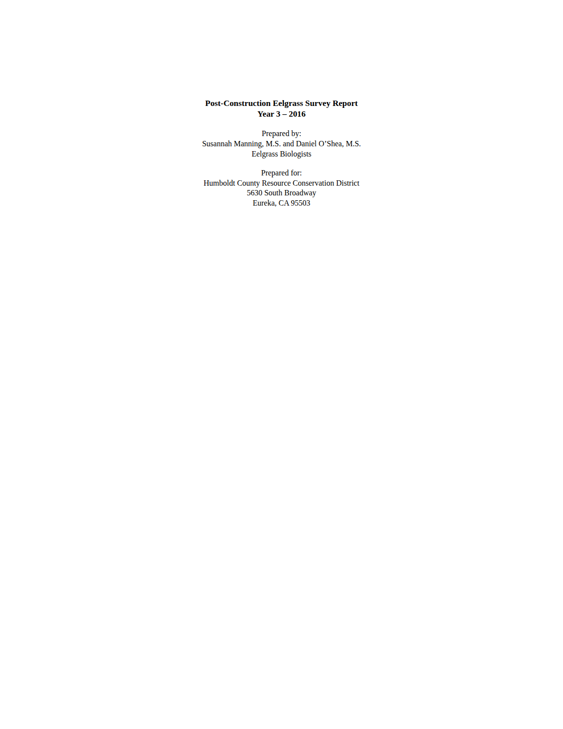Post-Construction Eelgrass Survey Report
Year 3 – 2016
Prepared by:
Susannah Manning, M.S. and Daniel O’Shea, M.S.
Eelgrass Biologists
Prepared for:
Humboldt County Resource Conservation District
5630 South Broadway
Eureka, CA 95503